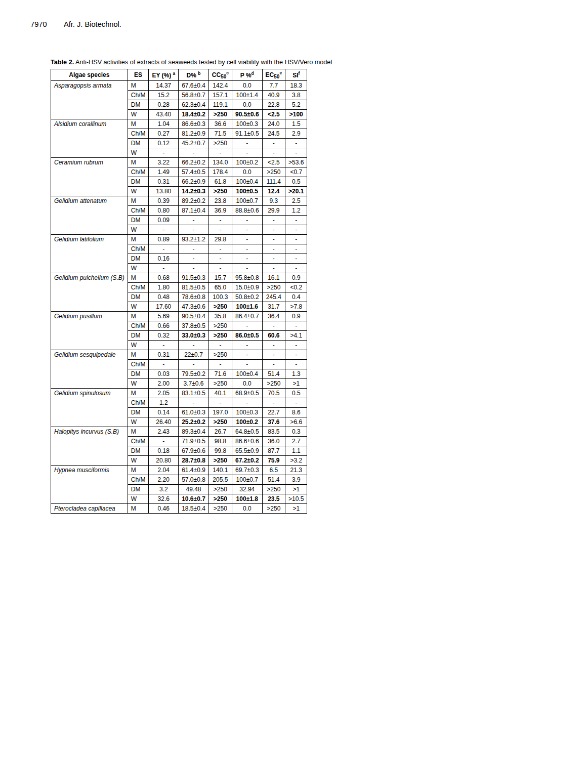7970 Afr. J. Biotechnol.
Table 2. Anti-HSV activities of extracts of seaweeds tested by cell viability with the HSV/Vero model
| Algae species | ES | EY (%) a | D% b | CC 50 c | P % d | EC 50 e | SI f |
| --- | --- | --- | --- | --- | --- | --- | --- |
| Asparagopsis armata | M | 14.37 | 67.6±0.4 | 142.4 | 0.0 | 7.7 | 18.3 |
| Ch/M | 15.2 | 56.8±0.7 | 157.1 | 100±1.4 | 40.9 | 3.8 |
| DM | 0.28 | 62.3±0.4 | 119.1 | 0.0 | 22.8 | 5.2 |
| W | 43.40 | 18.4±0.2 | >250 | 90.5±0.6 | <2.5 | >100 |
| Alsidium corallinum | M | 1.04 | 86.6±0.3 | 36.6 | 100±0.3 | 24.0 | 1.5 |
| Ch/M | 0.27 | 81.2±0.9 | 71.5 | 91.1±0.5 | 24.5 | 2.9 |
| DM | 0.12 | 45.2±0.7 | >250 | - | - | - |
| W | - | - | - | - | - | - |
| Ceramium rubrum | M | 3.22 | 66.2±0.2 | 134.0 | 100±0.2 | <2.5 | >53.6 |
| Ch/M | 1.49 | 57.4±0.5 | 178.4 | 0.0 | >250 | <0.7 |
| DM | 0.31 | 66.2±0.9 | 61.8 | 100±0.4 | 111.4 | 0.5 |
| W | 13.80 | 14.2±0.3 | >250 | 100±0.5 | 12.4 | >20.1 |
| Gelidium attenatum | M | 0.39 | 89.2±0.2 | 23.8 | 100±0.7 | 9.3 | 2.5 |
| Ch/M | 0.80 | 87.1±0.4 | 36.9 | 88.8±0.6 | 29.9 | 1.2 |
| DM | 0.09 | - | - | - | - | - |
| W | - | - | - | - | - | - |
| Gelidium latifolium | M | 0.89 | 93.2±1.2 | 29.8 | - | - | - |
| Ch/M | - | - | - | - | - | - |
| DM | 0.16 | - | - | - | - | - |
| W | - | - | - | - | - | - |
| Gelidium pulchellum (S.B) | M | 0.68 | 91.5±0.3 | 15.7 | 95.8±0.8 | 16.1 | 0.9 |
| Ch/M | 1.80 | 81.5±0.5 | 65.0 | 15.0±0.9 | >250 | <0.2 |
| DM | 0.48 | 78.6±0.8 | 100.3 | 50.8±0.2 | 245.4 | 0.4 |
| W | 17.60 | 47.3±0.6 | >250 | 100±1.6 | 31.7 | >7.8 |
| Gelidium pusillum | M | 5.69 | 90.5±0.4 | 35.8 | 86.4±0.7 | 36.4 | 0.9 |
| Ch/M | 0.66 | 37.8±0.5 | >250 | - | - | - |
| DM | 0.32 | 33.0±0.3 | >250 | 86.0±0.5 | 60.6 | >4.1 |
| W | - | - | - | - | - | - |
| Gelidium sesquipedale | M | 0.31 | 22±0.7 | >250 | - | - | - |
| Ch/M | - | - | - | - | - | - |
| DM | 0.03 | 79.5±0.2 | 71.6 | 100±0.4 | 51.4 | 1.3 |
| W | 2.00 | 3.7±0.6 | >250 | 0.0 | >250 | >1 |
| Gelidium spinulosum | M | 2.05 | 83.1±0.5 | 40.1 | 68.9±0.5 | 70.5 | 0.5 |
| Ch/M | 1.2 | - | - | - | - | - |
| DM | 0.14 | 61.0±0.3 | 197.0 | 100±0.3 | 22.7 | 8.6 |
| W | 26.40 | 25.2±0.2 | >250 | 100±0.2 | 37.6 | >6.6 |
| Halopitys incurvus (S.B) | M | 2.43 | 89.3±0.4 | 26.7 | 64.8±0.5 | 83.5 | 0.3 |
| Ch/M | - | 71.9±0.5 | 98.8 | 86.6±0.6 | 36.0 | 2.7 |
| DM | 0.18 | 67.9±0.6 | 99.8 | 65.5±0.9 | 87.7 | 1.1 |
| W | 20.80 | 28.7±0.8 | >250 | 67.2±0.2 | 75.9 | >3.2 |
| Hypnea musciformis | M | 2.04 | 61.4±0.9 | 140.1 | 69.7±0.3 | 6.5 | 21.3 |
| Ch/M | 2.20 | 57.0±0.8 | 205.5 | 100±0.7 | 51.4 | 3.9 |
| DM | 3.2 | 49.48 | >250 | 32.94 | >250 | >1 |
| W | 32.6 | 10.6±0.7 | >250 | 100±1.8 | 23.5 | >10.5 |
| Pterocladea capillacea | M | 0.46 | 18.5±0.4 | >250 | 0.0 | >250 | >1 |